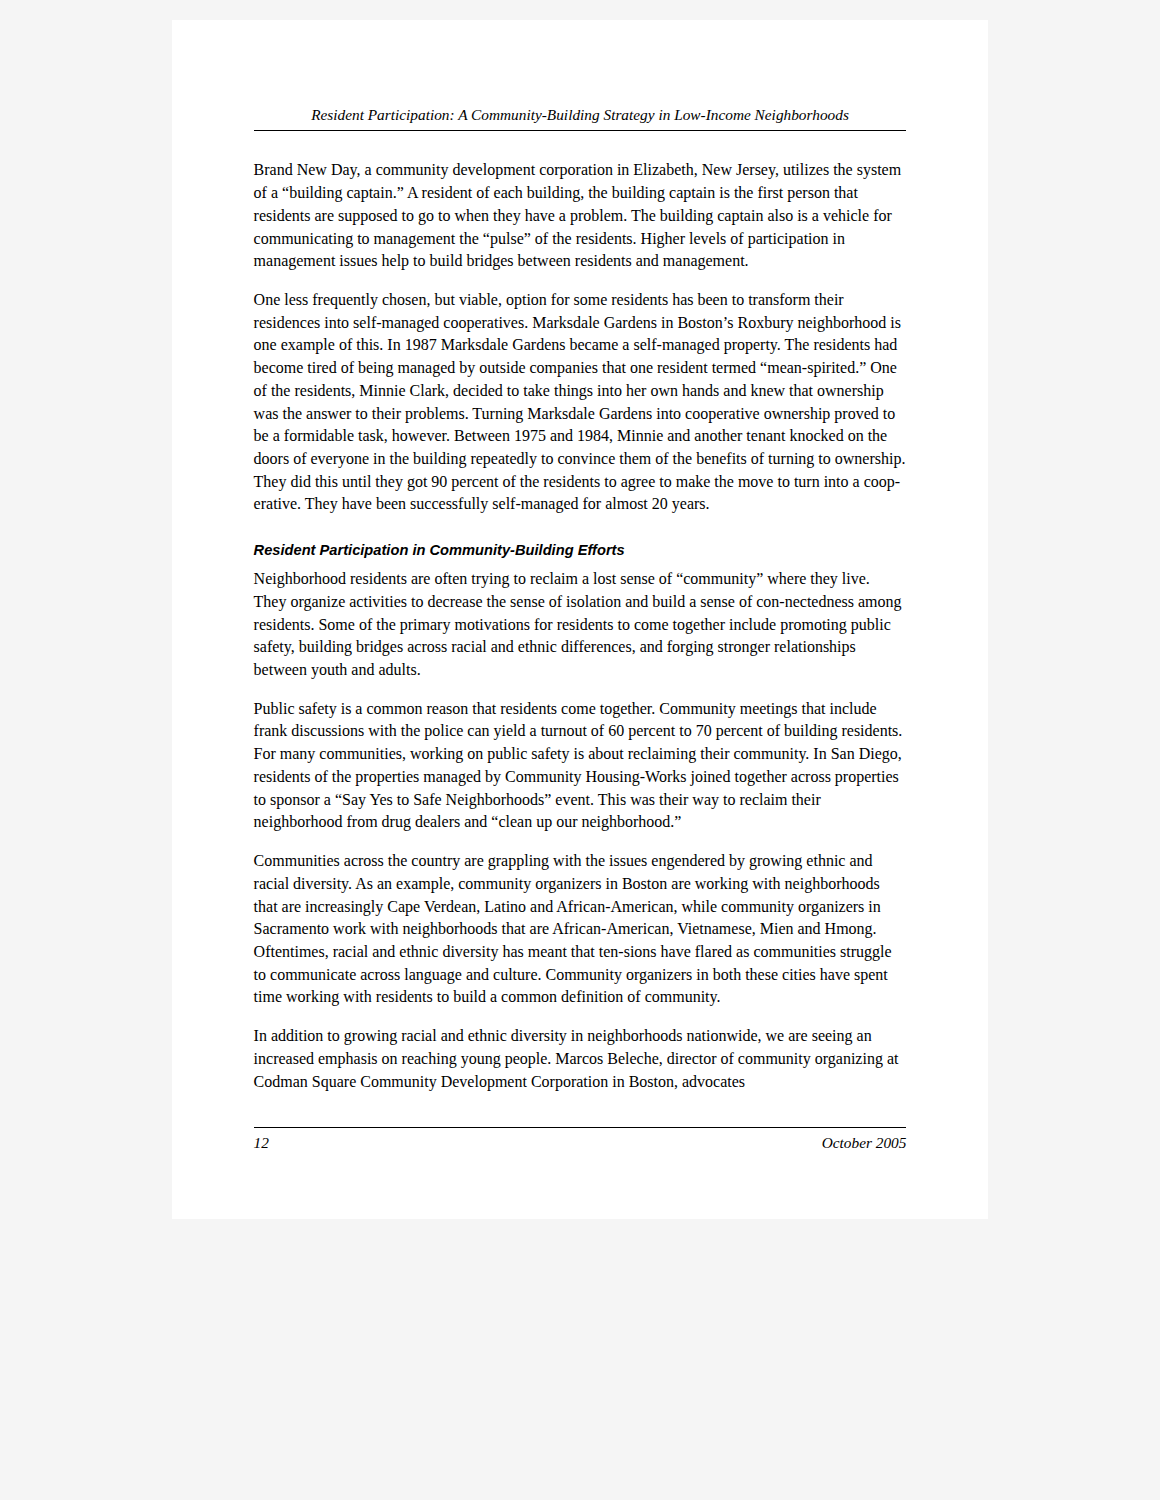Resident Participation: A Community-Building Strategy in Low-Income Neighborhoods
Brand New Day, a community development corporation in Elizabeth, New Jersey, utilizes the system of a “building captain.” A resident of each building, the building captain is the first person that residents are supposed to go to when they have a problem. The building captain also is a vehicle for communicating to management the “pulse” of the residents. Higher levels of participation in management issues help to build bridges between residents and management.
One less frequently chosen, but viable, option for some residents has been to transform their residences into self-managed cooperatives. Marksdale Gardens in Boston’s Roxbury neighborhood is one example of this. In 1987 Marksdale Gardens became a self-managed property. The residents had become tired of being managed by outside companies that one resident termed “mean-spirited.” One of the residents, Minnie Clark, decided to take things into her own hands and knew that ownership was the answer to their problems. Turning Marksdale Gardens into cooperative ownership proved to be a formidable task, however. Between 1975 and 1984, Minnie and another tenant knocked on the doors of everyone in the building repeatedly to convince them of the benefits of turning to ownership. They did this until they got 90 percent of the residents to agree to make the move to turn into a coop-erative. They have been successfully self-managed for almost 20 years.
Resident Participation in Community-Building Efforts
Neighborhood residents are often trying to reclaim a lost sense of “community” where they live. They organize activities to decrease the sense of isolation and build a sense of con-nectedness among residents. Some of the primary motivations for residents to come together include promoting public safety, building bridges across racial and ethnic differences, and forging stronger relationships between youth and adults.
Public safety is a common reason that residents come together. Community meetings that include frank discussions with the police can yield a turnout of 60 percent to 70 percent of building residents. For many communities, working on public safety is about reclaiming their community. In San Diego, residents of the properties managed by Community Housing-Works joined together across properties to sponsor a “Say Yes to Safe Neighborhoods” event. This was their way to reclaim their neighborhood from drug dealers and “clean up our neighborhood.”
Communities across the country are grappling with the issues engendered by growing ethnic and racial diversity. As an example, community organizers in Boston are working with neighborhoods that are increasingly Cape Verdean, Latino and African-American, while community organizers in Sacramento work with neighborhoods that are African-American, Vietnamese, Mien and Hmong. Oftentimes, racial and ethnic diversity has meant that ten-sions have flared as communities struggle to communicate across language and culture. Community organizers in both these cities have spent time working with residents to build a common definition of community.
In addition to growing racial and ethnic diversity in neighborhoods nationwide, we are seeing an increased emphasis on reaching young people. Marcos Beleche, director of community organizing at Codman Square Community Development Corporation in Boston, advocates
12 October 2005